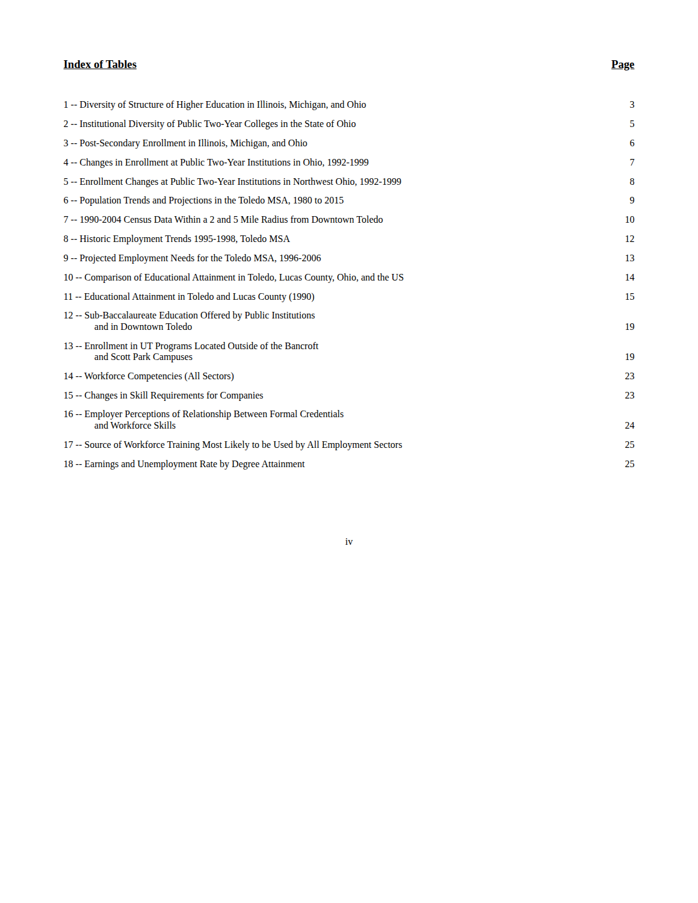Index of Tables Page
| 1 -- Diversity of Structure of Higher Education in Illinois, Michigan, and Ohio | 3 |
| 2 -- Institutional Diversity of Public Two-Year Colleges in the State of Ohio | 5 |
| 3 -- Post-Secondary Enrollment in Illinois, Michigan, and Ohio | 6 |
| 4 -- Changes in Enrollment at Public Two-Year Institutions in Ohio, 1992-1999 | 7 |
| 5 -- Enrollment Changes at Public Two-Year Institutions in Northwest Ohio, 1992-1999 | 8 |
| 6 -- Population Trends and Projections in the Toledo MSA, 1980 to 2015 | 9 |
| 7 -- 1990-2004 Census Data Within a 2 and 5 Mile Radius from Downtown Toledo | 10 |
| 8 -- Historic Employment Trends 1995-1998, Toledo MSA | 12 |
| 9 -- Projected Employment Needs for the Toledo MSA, 1996-2006 | 13 |
| 10 -- Comparison of Educational Attainment in Toledo, Lucas County, Ohio, and the US | 14 |
| 11 -- Educational Attainment in Toledo and Lucas County (1990) | 15 |
| 12 -- Sub-Baccalaureate Education Offered by Public Institutions and in Downtown Toledo | 19 |
| 13 -- Enrollment in UT Programs Located Outside of the Bancroft and Scott Park Campuses | 19 |
| 14 -- Workforce Competencies (All Sectors) | 23 |
| 15 -- Changes in Skill Requirements for Companies | 23 |
| 16 -- Employer Perceptions of Relationship Between Formal Credentials and Workforce Skills | 24 |
| 17 -- Source of Workforce Training Most Likely to be Used by All Employment Sectors | 25 |
| 18 -- Earnings and Unemployment Rate by Degree Attainment | 25 |
iv